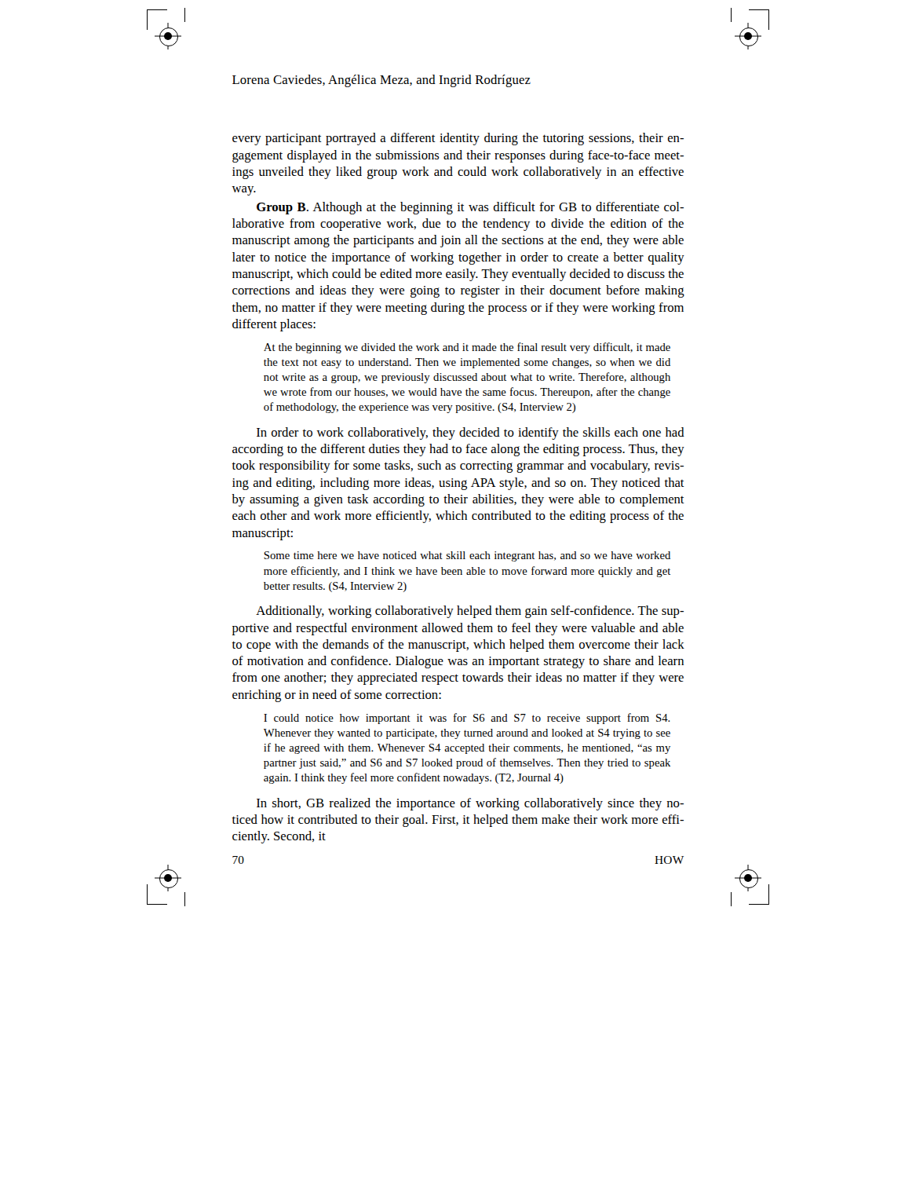Lorena Caviedes, Angélica Meza, and Ingrid Rodríguez
every participant portrayed a different identity during the tutoring sessions, their engagement displayed in the submissions and their responses during face-to-face meetings unveiled they liked group work and could work collaboratively in an effective way.
Group B. Although at the beginning it was difficult for GB to differentiate collaborative from cooperative work, due to the tendency to divide the edition of the manuscript among the participants and join all the sections at the end, they were able later to notice the importance of working together in order to create a better quality manuscript, which could be edited more easily. They eventually decided to discuss the corrections and ideas they were going to register in their document before making them, no matter if they were meeting during the process or if they were working from different places:
At the beginning we divided the work and it made the final result very difficult, it made the text not easy to understand. Then we implemented some changes, so when we did not write as a group, we previously discussed about what to write. Therefore, although we wrote from our houses, we would have the same focus. Thereupon, after the change of methodology, the experience was very positive. (S4, Interview 2)
In order to work collaboratively, they decided to identify the skills each one had according to the different duties they had to face along the editing process. Thus, they took responsibility for some tasks, such as correcting grammar and vocabulary, revising and editing, including more ideas, using APA style, and so on. They noticed that by assuming a given task according to their abilities, they were able to complement each other and work more efficiently, which contributed to the editing process of the manuscript:
Some time here we have noticed what skill each integrant has, and so we have worked more efficiently, and I think we have been able to move forward more quickly and get better results. (S4, Interview 2)
Additionally, working collaboratively helped them gain self-confidence. The supportive and respectful environment allowed them to feel they were valuable and able to cope with the demands of the manuscript, which helped them overcome their lack of motivation and confidence. Dialogue was an important strategy to share and learn from one another; they appreciated respect towards their ideas no matter if they were enriching or in need of some correction:
I could notice how important it was for S6 and S7 to receive support from S4. Whenever they wanted to participate, they turned around and looked at S4 trying to see if he agreed with them. Whenever S4 accepted their comments, he mentioned, “as my partner just said,” and S6 and S7 looked proud of themselves. Then they tried to speak again. I think they feel more confident nowadays. (T2, Journal 4)
In short, GB realized the importance of working collaboratively since they noticed how it contributed to their goal. First, it helped them make their work more efficiently. Second, it
70 HOW